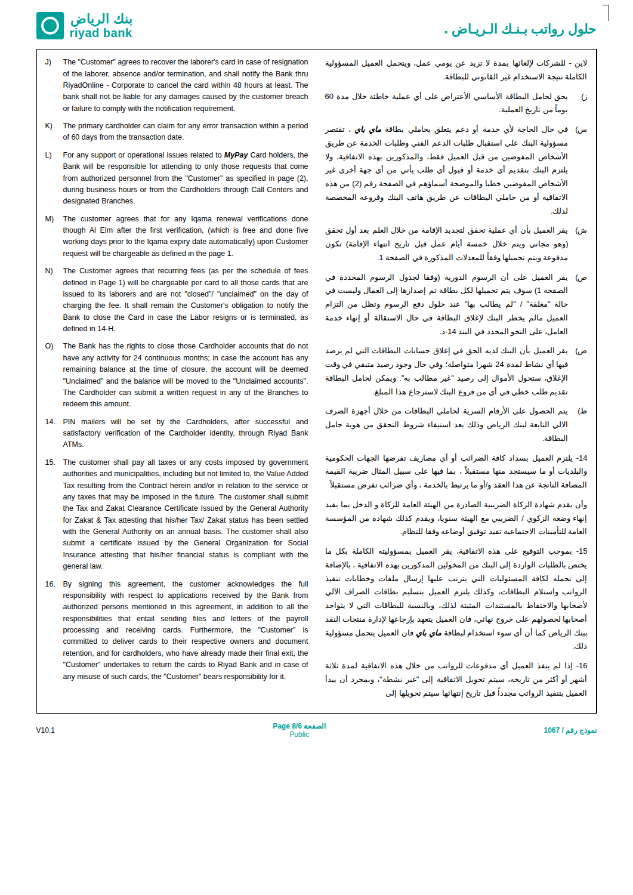بنك الرياض
riyad bank
حلول رواتب بـنـك الـريـاض .
J)
The "Customer" agrees to recover the laborer's card in case of resignation of the laborer, absence and/or termination, and shall notify the Bank thru RiyadOnline - Corporate to cancel the card within 48 hours at least. The bank shall not be liable for any damages caused by the customer breach or failure to comply with the notification requirement.
K)
The primary cardholder can claim for any error transaction within a period of 60 days from the transaction date.
L)
For any support or operational issues related to MyPay Card holders, the Bank will be responsible for attending to only those requests that come from authorized personnel from the "Customer" as specified in page (2), during business hours or from the Cardholders through Call Centers and designated Branches.
M)
The customer agrees that for any Iqama renewal verifications done though Al Elm after the first verification, (which is free and done five working days prior to the Iqama expiry date automatically) upon Customer request will be chargeable as defined in the page 1.
N)
The Customer agrees that recurring fees (as per the schedule of fees defined in Page 1) will be chargeable per card to all those cards that are issued to its laborers and are not "closed"/ "unclaimed" on the day of charging the fee. It shall remain the Customer's obligation to notify the Bank to close the Card in case the Labor resigns or is terminated, as defined in 14-H.
O)
The Bank has the rights to close those Cardholder accounts that do not have any activity for 24 continuous months; in case the account has any remaining balance at the time of closure, the account will be deemed "Unclaimed" and the balance will be moved to the "Unclaimed accounts". The Cardholder can submit a written request in any of the Branches to redeem this amount.
14.
PIN mailers will be set by the Cardholders, after successful and satisfactory verification of the Cardholder identity, through Riyad Bank ATMs.
15.
The customer shall pay all taxes or any costs imposed by government authorities and municipalities, including but not limited to, the Value Added Tax resulting from the Contract herein and/or in relation to the service or any taxes that may be imposed in the future. The customer shall submit the Tax and Zakat Clearance Certificate Issued by the General Authority for Zakat & Tax attesting that his/her Tax/ Zakat status has been settled with the General Authority on an annual basis. The customer shall also submit a certificate issued by the General Organization for Social Insurance attesting that his/her financial status is compliant with the general law.
16.
By signing this agreement, the customer acknowledges the full responsibility with respect to applications received by the Bank from authorized persons mentioned in this agreement, in addition to all the responsibilities that entail sending files and letters of the payroll processing and receiving cards. Furthermore, the "Customer" is committed to deliver cards to their respective owners and document retention, and for cardholders, who have already made their final exit, the "Customer" undertakes to return the cards to Riyad Bank and in case of any misuse of such cards, the "Customer" bears responsibility for it.
لاين - للشركات لإلغائها بمدة لا تزيد عن يومي عمل، ويتحمل العميل المسؤولية الكاملة نتيجة الاستخدام غير القانوني للبطاقة.
ز)
يحق لحامل البطاقة الأساسي الأعتراض على أي عملية خاطئة خلال مدة 60 يوماً من تاريخ العملية.
س)
في حال الحاجة لأي خدمة أو دعم يتعلق بحاملي بطاقة ماي باي ، تقتصر مسؤولية البنك على استقبال طلبات الدعم الفني وطلبات الخدمة عن طريق الأشخاص المفوضين من قبل العميل فقط، والمذكورين بهذه الاتفاقية، ولا يلتزم البنك بتقديم أي خدمة أو قبول أي طلب يأتي من أي جهة أخرى غير الأشخاص المفوضين خطيا والموضحة أسماؤهم في الصفحة رقم (2) من هذه الاتفاقية أو من حاملي البطاقات عن طريق هاتف البنك وفروعه المخصصة لذلك.
ش)
يقر العميل بأن أي عملية تحقق لتجديد الإقامة من خلال العلم بعد أول تحقق (وهو مجاني ويتم خلال خمسة أيام عمل قبل تاريخ انتهاء الإقامة) تكون مدفوعة ويتم تحميلها وفقاً للمعدلات المذكورة في الصفحة 1.
ص)
يقر العميل على أن الرسوم الدورية (وفقا لجدول الرسوم المحددة في الصفحة 1) سوف يتم تحميلها لكل بطاقة تم إصدارها إلى العمال وليست في حالة "مغلقة" / "لم يطالب بها" عند حلول دفع الرسوم وتظل من التزام العميل مالم يخطر البنك لإغلاق البطاقة في حال الاستقالة أو إنهاء خدمة العامل، على النحو المحدد في البند 14-د.
ض)
يقر العميل بأن البنك لديه الحق في إغلاق حسابات البطاقات التي لم يرصد فيها أي نشاط لمدة 24 شهرا متواصلة؛ وفي حال وجود رصيد متبقي في وقت الإغلاق، ستحول الأموال إلى رصيد "غير مطالب به". ويمكن لحامل البطاقة تقديم طلب خطي في أي من فروع البنك لاسترجاع هذا المبلغ.
ط)
يتم الحصول على الأرقام السرية لحاملي البطاقات من خلال أجهزة الصرف الالي التابعة لبنك الرياض وذلك بعد استيفاء شروط التحقق من هوية حامل البطاقة.
14- يلتزم العميل بسداد كافة الضرائب أو أي مصاريف تفرضها الجهات الحكومية والبلديات أو ما سيستجد منها مستقبلاً ، بما فيها على سبيل المثال ضريبة القيمة المضافة الناتجة عن هذا العقد و/أو ما يرتبط بالخدمة ، وأي ضرائب تفرض مستقبلاً
وأن يقدم شهادة الزكاة الضريبية الصادرة من الهيئة العامة للزكاة و الدخل بما يفيد إنهاء وضعه الزكوي / الضريبي مع الهيئة سنويا، ويقدم كذلك شهادة من المؤسسة العامة للتأمينات الاجتماعية تفيد توفيق أوضاعه وفقا للنظام.
15- بموجب التوقيع على هذه الاتفاقية، يقر العميل بمسؤوليته الكاملة بكل ما يختص بالطلبات الواردة إلى البنك من المخولين المذكورين بهذه الاتفاقية ، بالإضافة إلى تحمله لكافة المسئوليات التي يترتب عليها إرسال ملفات وخطابات تنفيذ الرواتب واستلام البطاقات، وكذلك يلتزم العميل بتسليم بطاقات الصراف الآلي لأصحابها والاحتفاظ بالمستندات المثبتة لذلك، وبالنسبة للبطاقات التي لا يتواجد أصحابها لحصولهم على خروج نهائي، فان العميل يتعهد بإرجاعها لإدارة منتجات النقد ببنك الرياض كما أن أي سوء استخدام لبطاقة ماي باي فان العميل يتحمل مسؤولية ذلك.
16- إذا لم ينفذ العميل أي مدفوعات للرواتب من خلال هذه الاتفاقية لمدة ثلاثة أشهر أو أكثر من تاريخه، سيتم تحويل الاتفاقية إلى "غير نشطة"، وبمجرد أن يبدأ العميل بتنفيذ الرواتب مجدداً قبل تاريخ إنتهائها سيتم تحويلها إلى
V10.1
Page 8/6 الصفحة Public
نموذج رقم / 1067